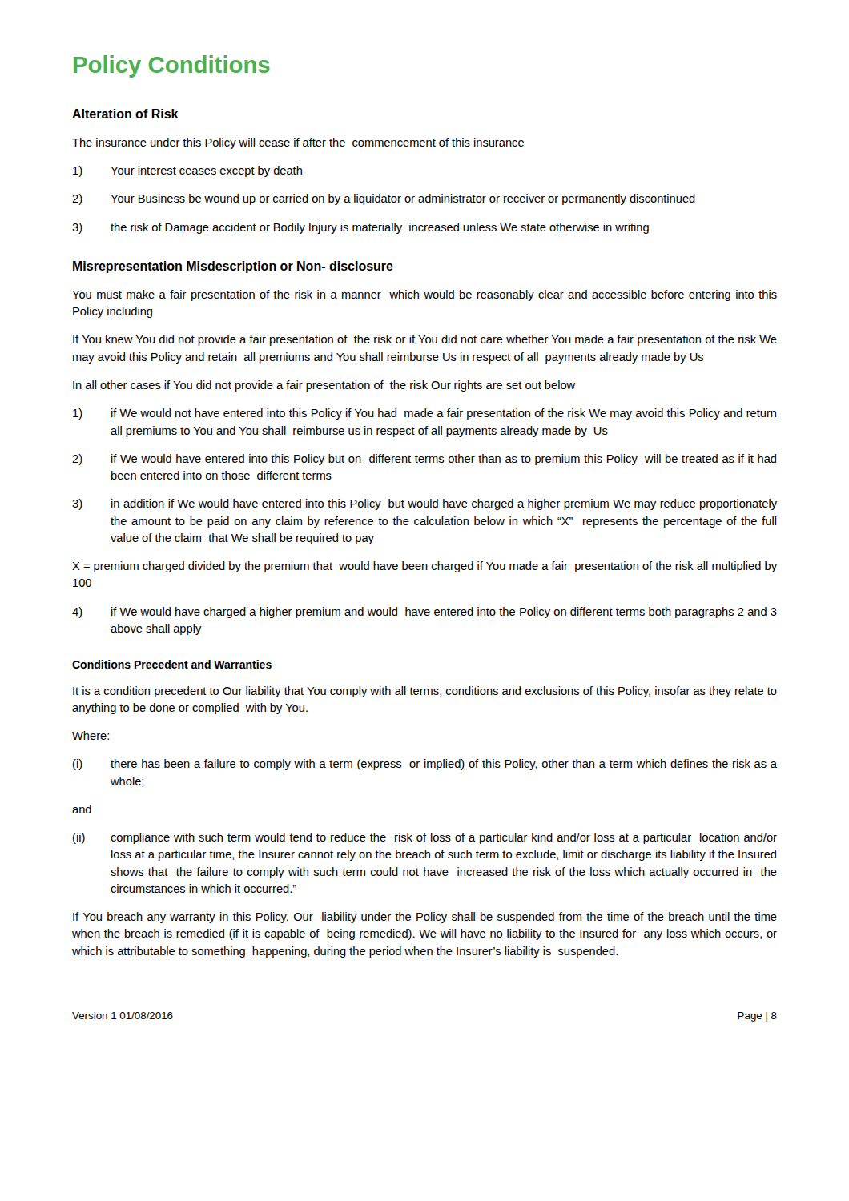Policy Conditions
Alteration of Risk
The insurance under this Policy will cease if after the commencement of this insurance
1) Your interest ceases except by death
2) Your Business be wound up or carried on by a liquidator or administrator or receiver or permanently discontinued
3) the risk of Damage accident or Bodily Injury is materially increased unless We state otherwise in writing
Misrepresentation Misdescription or Non- disclosure
You must make a fair presentation of the risk in a manner which would be reasonably clear and accessible before entering into this Policy including
If You knew You did not provide a fair presentation of the risk or if You did not care whether You made a fair presentation of the risk We may avoid this Policy and retain all premiums and You shall reimburse Us in respect of all payments already made by Us
In all other cases if You did not provide a fair presentation of the risk Our rights are set out below
1) if We would not have entered into this Policy if You had made a fair presentation of the risk We may avoid this Policy and return all premiums to You and You shall reimburse us in respect of all payments already made by Us
2) if We would have entered into this Policy but on different terms other than as to premium this Policy will be treated as if it had been entered into on those different terms
3) in addition if We would have entered into this Policy but would have charged a higher premium We may reduce proportionately the amount to be paid on any claim by reference to the calculation below in which “X” represents the percentage of the full value of the claim that We shall be required to pay
X = premium charged divided by the premium that would have been charged if You made a fair presentation of the risk all multiplied by 100
4) if We would have charged a higher premium and would have entered into the Policy on different terms both paragraphs 2 and 3 above shall apply
Conditions Precedent and Warranties
It is a condition precedent to Our liability that You comply with all terms, conditions and exclusions of this Policy, insofar as they relate to anything to be done or complied with by You.
Where:
(i) there has been a failure to comply with a term (express or implied) of this Policy, other than a term which defines the risk as a whole;
and
(ii) compliance with such term would tend to reduce the risk of loss of a particular kind and/or loss at a particular location and/or loss at a particular time, the Insurer cannot rely on the breach of such term to exclude, limit or discharge its liability if the Insured shows that the failure to comply with such term could not have increased the risk of the loss which actually occurred in the circumstances in which it occurred.”
If You breach any warranty in this Policy, Our liability under the Policy shall be suspended from the time of the breach until the time when the breach is remedied (if it is capable of being remedied). We will have no liability to the Insured for any loss which occurs, or which is attributable to something happening, during the period when the Insurer’s liability is suspended.
Version 1 01/08/2016 Page | 8